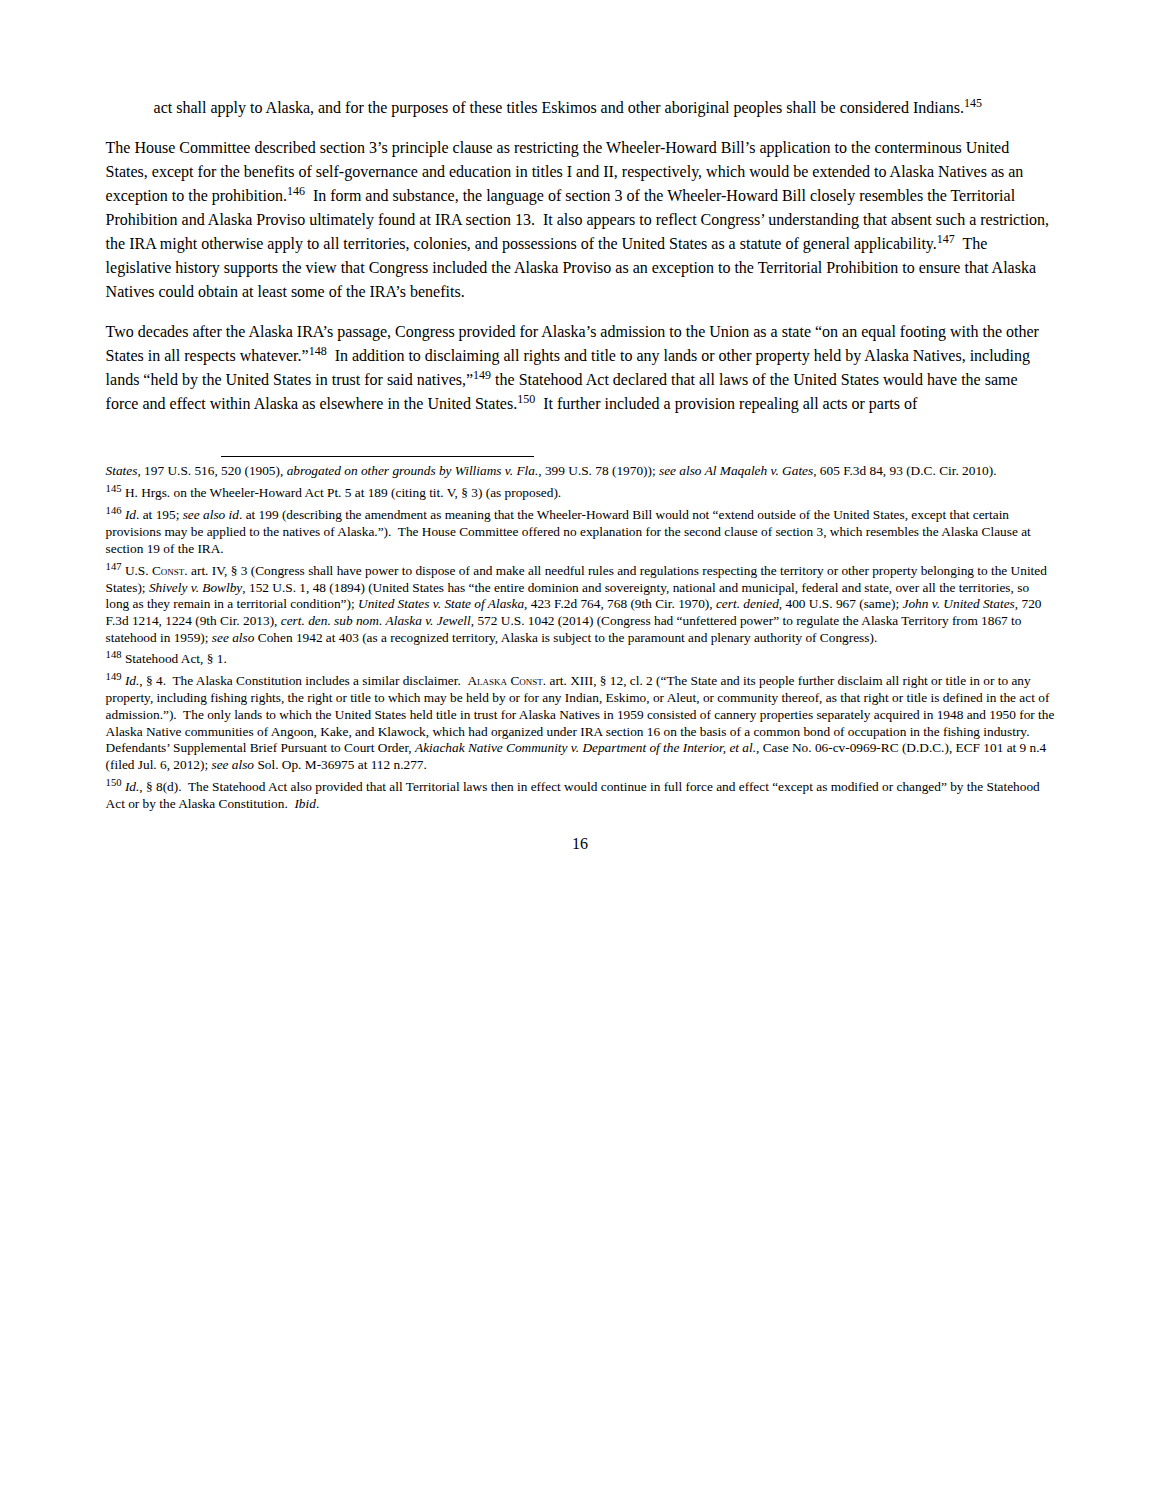act shall apply to Alaska, and for the purposes of these titles Eskimos and other aboriginal peoples shall be considered Indians.145
The House Committee described section 3’s principle clause as restricting the Wheeler-Howard Bill’s application to the conterminous United States, except for the benefits of self-governance and education in titles I and II, respectively, which would be extended to Alaska Natives as an exception to the prohibition.146 In form and substance, the language of section 3 of the Wheeler-Howard Bill closely resembles the Territorial Prohibition and Alaska Proviso ultimately found at IRA section 13. It also appears to reflect Congress’ understanding that absent such a restriction, the IRA might otherwise apply to all territories, colonies, and possessions of the United States as a statute of general applicability.147 The legislative history supports the view that Congress included the Alaska Proviso as an exception to the Territorial Prohibition to ensure that Alaska Natives could obtain at least some of the IRA’s benefits.
Two decades after the Alaska IRA’s passage, Congress provided for Alaska’s admission to the Union as a state “on an equal footing with the other States in all respects whatever.”148 In addition to disclaiming all rights and title to any lands or other property held by Alaska Natives, including lands “held by the United States in trust for said natives,”149 the Statehood Act declared that all laws of the United States would have the same force and effect within Alaska as elsewhere in the United States.150 It further included a provision repealing all acts or parts of
States, 197 U.S. 516, 520 (1905), abrogated on other grounds by Williams v. Fla., 399 U.S. 78 (1970)); see also Al Maqaleh v. Gates, 605 F.3d 84, 93 (D.C. Cir. 2010).
145 H. Hrgs. on the Wheeler-Howard Act Pt. 5 at 189 (citing tit. V, § 3) (as proposed).
146 Id. at 195; see also id. at 199 (describing the amendment as meaning that the Wheeler-Howard Bill would not “extend outside of the United States, except that certain provisions may be applied to the natives of Alaska.”). The House Committee offered no explanation for the second clause of section 3, which resembles the Alaska Clause at section 19 of the IRA.
147 U.S. Const. art. IV, § 3 (Congress shall have power to dispose of and make all needful rules and regulations respecting the territory or other property belonging to the United States); Shively v. Bowlby, 152 U.S. 1, 48 (1894) (United States has “the entire dominion and sovereignty, national and municipal, federal and state, over all the territories, so long as they remain in a territorial condition”); United States v. State of Alaska, 423 F.2d 764, 768 (9th Cir. 1970), cert. denied, 400 U.S. 967 (same); John v. United States, 720 F.3d 1214, 1224 (9th Cir. 2013), cert. den. sub nom. Alaska v. Jewell, 572 U.S. 1042 (2014) (Congress had “unfettered power” to regulate the Alaska Territory from 1867 to statehood in 1959); see also Cohen 1942 at 403 (as a recognized territory, Alaska is subject to the paramount and plenary authority of Congress).
148 Statehood Act, § 1.
149 Id., § 4. The Alaska Constitution includes a similar disclaimer. Alaska Const. art. XIII, § 12, cl. 2 (“The State and its people further disclaim all right or title in or to any property, including fishing rights, the right or title to which may be held by or for any Indian, Eskimo, or Aleut, or community thereof, as that right or title is defined in the act of admission.”). The only lands to which the United States held title in trust for Alaska Natives in 1959 consisted of cannery properties separately acquired in 1948 and 1950 for the Alaska Native communities of Angoon, Kake, and Klawock, which had organized under IRA section 16 on the basis of a common bond of occupation in the fishing industry. Defendants’ Supplemental Brief Pursuant to Court Order, Akiachak Native Community v. Department of the Interior, et al., Case No. 06-cv-0969-RC (D.D.C.), ECF 101 at 9 n.4 (filed Jul. 6, 2012); see also Sol. Op. M-36975 at 112 n.277.
150 Id., § 8(d). The Statehood Act also provided that all Territorial laws then in effect would continue in full force and effect “except as modified or changed” by the Statehood Act or by the Alaska Constitution. Ibid.
16